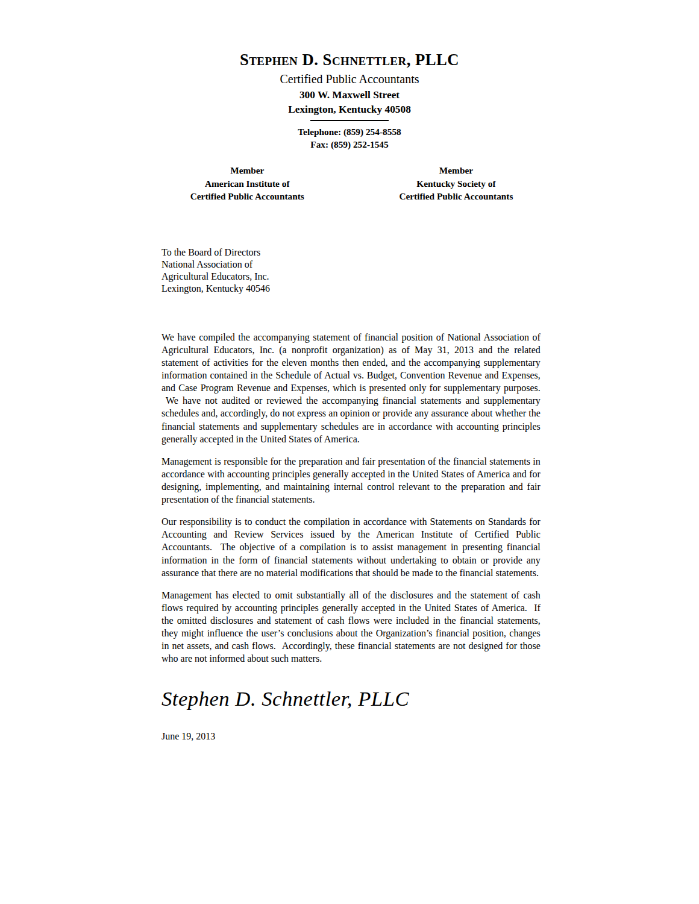Stephen D. Schnettler, PLLC
Certified Public Accountants
300 W. Maxwell Street
Lexington, Kentucky 40508
Telephone: (859) 254-8558
Fax: (859) 252-1545
| Member American Institute of Certified Public Accountants | | Member Kentucky Society of Certified Public Accountants |
To the Board of Directors
National Association of
Agricultural Educators, Inc.
Lexington, Kentucky 40546
We have compiled the accompanying statement of financial position of National Association of Agricultural Educators, Inc. (a nonprofit organization) as of May 31, 2013 and the related statement of activities for the eleven months then ended, and the accompanying supplementary information contained in the Schedule of Actual vs. Budget, Convention Revenue and Expenses, and Case Program Revenue and Expenses, which is presented only for supplementary purposes. We have not audited or reviewed the accompanying financial statements and supplementary schedules and, accordingly, do not express an opinion or provide any assurance about whether the financial statements and supplementary schedules are in accordance with accounting principles generally accepted in the United States of America.
Management is responsible for the preparation and fair presentation of the financial statements in accordance with accounting principles generally accepted in the United States of America and for designing, implementing, and maintaining internal control relevant to the preparation and fair presentation of the financial statements.
Our responsibility is to conduct the compilation in accordance with Statements on Standards for Accounting and Review Services issued by the American Institute of Certified Public Accountants. The objective of a compilation is to assist management in presenting financial information in the form of financial statements without undertaking to obtain or provide any assurance that there are no material modifications that should be made to the financial statements.
Management has elected to omit substantially all of the disclosures and the statement of cash flows required by accounting principles generally accepted in the United States of America. If the omitted disclosures and statement of cash flows were included in the financial statements, they might influence the user’s conclusions about the Organization’s financial position, changes in net assets, and cash flows. Accordingly, these financial statements are not designed for those who are not informed about such matters.
Stephen D. Schnettler, PLLC
June 19, 2013